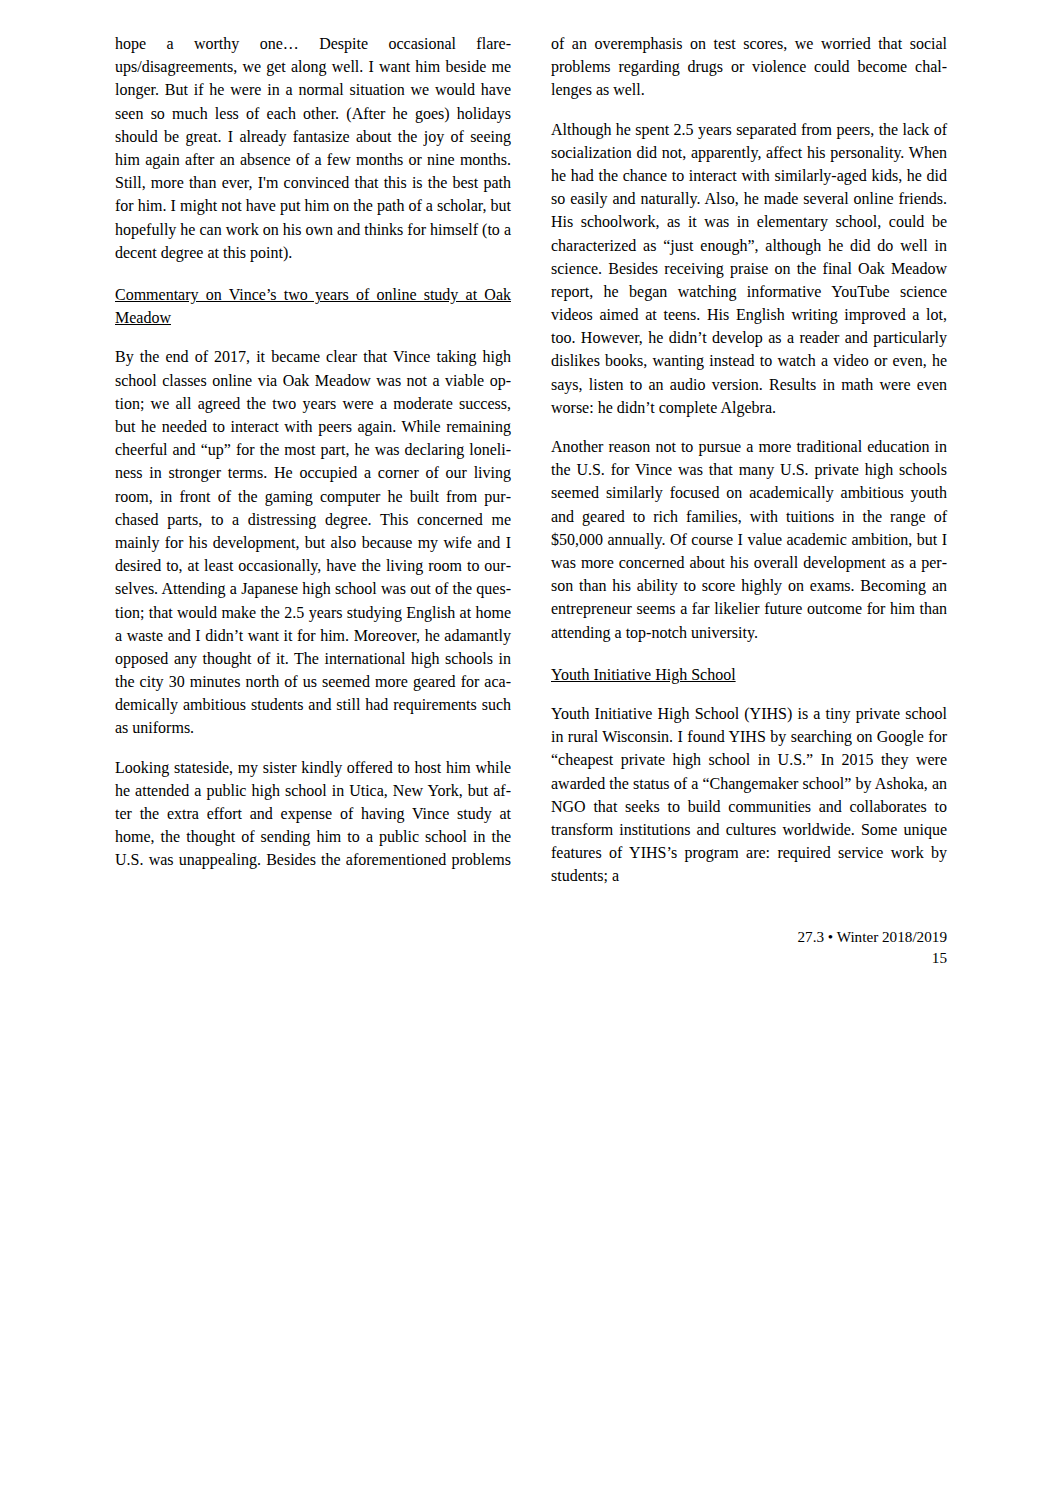hope a worthy one… Despite occasional flare-ups/disagreements, we get along well. I want him beside me longer. But if he were in a normal situation we would have seen so much less of each other. (After he goes) holidays should be great. I already fantasize about the joy of seeing him again after an absence of a few months or nine months. Still, more than ever, I'm convinced that this is the best path for him. I might not have put him on the path of a scholar, but hopefully he can work on his own and thinks for himself (to a decent degree at this point).
Commentary on Vince’s two years of online study at Oak Meadow
By the end of 2017, it became clear that Vince taking high school classes online via Oak Meadow was not a viable option; we all agreed the two years were a moderate success, but he needed to interact with peers again. While remaining cheerful and “up” for the most part, he was declaring loneliness in stronger terms. He occupied a corner of our living room, in front of the gaming computer he built from purchased parts, to a distressing degree. This concerned me mainly for his development, but also because my wife and I desired to, at least occasionally, have the living room to ourselves. Attending a Japanese high school was out of the question; that would make the 2.5 years studying English at home a waste and I didn’t want it for him. Moreover, he adamantly opposed any thought of it. The international high schools in the city 30 minutes north of us seemed more geared for academically ambitious students and still had requirements such as uniforms.
Looking stateside, my sister kindly offered to host him while he attended a public high school in Utica, New York, but after the extra effort and expense of having Vince study at home, the thought of sending him to a public school in the U.S. was unappealing. Besides the aforementioned problems of an overemphasis on test scores, we worried that social problems regarding drugs or violence could become challenges as well.
Although he spent 2.5 years separated from peers, the lack of socialization did not, apparently, affect his personality. When he had the chance to interact with similarly-aged kids, he did so easily and naturally. Also, he made several online friends. His schoolwork, as it was in elementary school, could be characterized as “just enough”, although he did do well in science. Besides receiving praise on the final Oak Meadow report, he began watching informative YouTube science videos aimed at teens. His English writing improved a lot, too. However, he didn’t develop as a reader and particularly dislikes books, wanting instead to watch a video or even, he says, listen to an audio version. Results in math were even worse: he didn’t complete Algebra.
Another reason not to pursue a more traditional education in the U.S. for Vince was that many U.S. private high schools seemed similarly focused on academically ambitious youth and geared to rich families, with tuitions in the range of $50,000 annually. Of course I value academic ambition, but I was more concerned about his overall development as a person than his ability to score highly on exams. Becoming an entrepreneur seems a far likelier future outcome for him than attending a top-notch university.
Youth Initiative High School
Youth Initiative High School (YIHS) is a tiny private school in rural Wisconsin. I found YIHS by searching on Google for “cheapest private high school in U.S.” In 2015 they were awarded the status of a “Changemaker school” by Ashoka, an NGO that seeks to build communities and collaborates to transform institutions and cultures worldwide. Some unique features of YIHS’s program are: required service work by students; a
27.3 • Winter 2018/2019
15